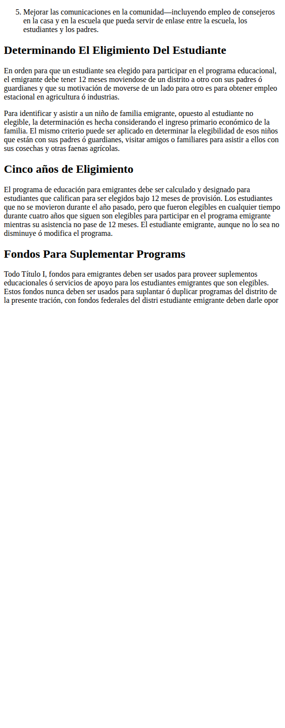Mejorar las comunicaciones en la comunidad—incluyendo empleo de consejeros en la casa y en la escuela que pueda servir de enlase entre la escuela, los estudiantes y los padres.
Determinando El Eligimiento Del Estudiante
En orden para que un estudiante sea elegido para participar en el programa educacional, el emigrante debe tener 12 meses moviendose de un distrito a otro con sus padres ó guardianes y que su motivación de moverse de un lado para otro es para obtener empleo estacional en agricultura ó industrias.
Para identificar y asistir a un niño de familia emigrante, opuesto al estudiante no elegible, la determinación es hecha considerando el ingreso primario económico de la familia. El mismo criterio puede ser aplicado en determinar la elegibilidad de esos niños que están con sus padres ó guardianes, visitar amigos o familiares para asistir a ellos con sus cosechas y otras faenas agrícolas.
Cinco años de Eligimiento
El programa de educación para emigrantes debe ser calculado y designado para estudiantes que califican para ser elegidos bajo 12 meses de provisión. Los estudiantes que no se movieron durante el año pasado, pero que fueron elegibles en cualquier tiempo durante cuatro años que siguen son elegibles para participar en el programa emigrante mientras su asistencia no pase de 12 meses. El estudiante emigrante, aunque no lo sea no disminuye ó modifica el programa.
Fondos Para Suplementar Programs
Todo Título I, fondos para emigrantes deben ser usados para proveer suplementos educacionales ó servicios de apoyo para los estudiantes emigrantes que son elegibles. Estos fondos nunca deben ser usados para suplantar ó duplicar programas del distrito de la presente tración, con fondos federales del distri estudiante emigrante deben darle opor